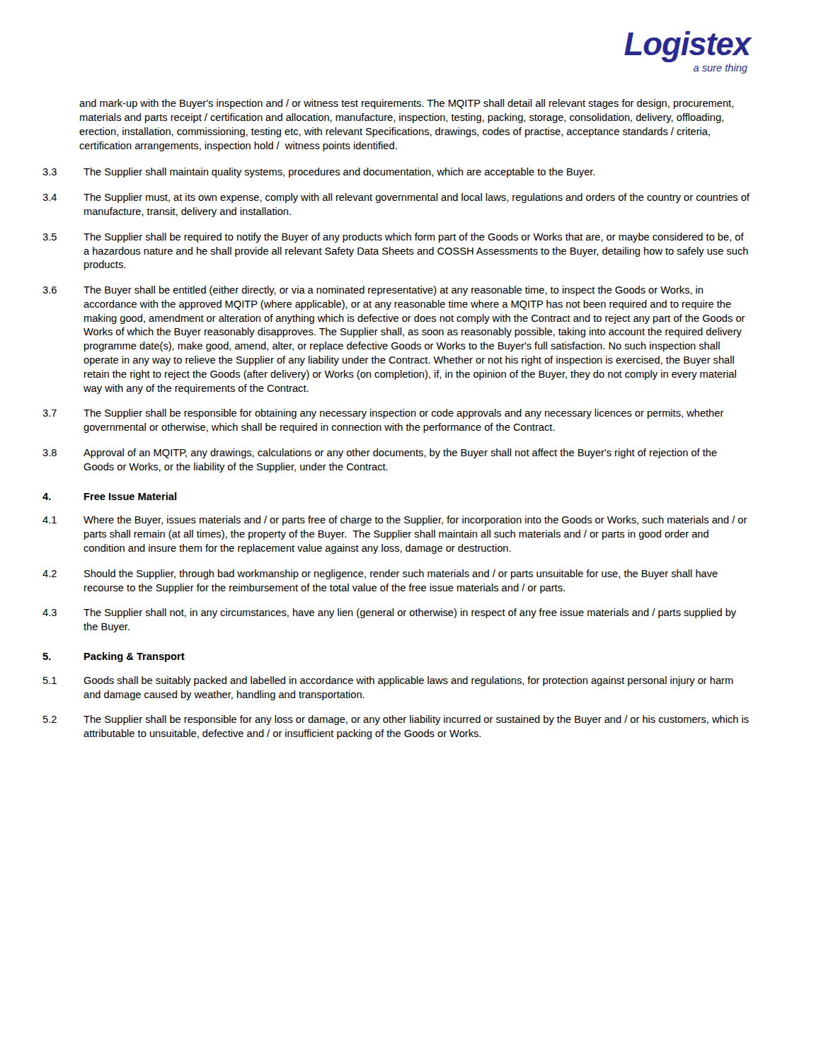Logistex
a sure thing
and mark-up with the Buyer's inspection and / or witness test requirements. The MQITP shall detail all relevant stages for design, procurement, materials and parts receipt / certification and allocation, manufacture, inspection, testing, packing, storage, consolidation, delivery, offloading, erection, installation, commissioning, testing etc, with relevant Specifications, drawings, codes of practise, acceptance standards / criteria, certification arrangements, inspection hold / witness points identified.
3.3
The Supplier shall maintain quality systems, procedures and documentation, which are acceptable to the Buyer.
3.4
The Supplier must, at its own expense, comply with all relevant governmental and local laws, regulations and orders of the country or countries of manufacture, transit, delivery and installation.
3.5
The Supplier shall be required to notify the Buyer of any products which form part of the Goods or Works that are, or maybe considered to be, of a hazardous nature and he shall provide all relevant Safety Data Sheets and COSSH Assessments to the Buyer, detailing how to safely use such products.
3.6
The Buyer shall be entitled (either directly, or via a nominated representative) at any reasonable time, to inspect the Goods or Works, in accordance with the approved MQITP (where applicable), or at any reasonable time where a MQITP has not been required and to require the making good, amendment or alteration of anything which is defective or does not comply with the Contract and to reject any part of the Goods or Works of which the Buyer reasonably disapproves. The Supplier shall, as soon as reasonably possible, taking into account the required delivery programme date(s), make good, amend, alter, or replace defective Goods or Works to the Buyer's full satisfaction. No such inspection shall operate in any way to relieve the Supplier of any liability under the Contract. Whether or not his right of inspection is exercised, the Buyer shall retain the right to reject the Goods (after delivery) or Works (on completion), if, in the opinion of the Buyer, they do not comply in every material way with any of the requirements of the Contract.
3.7
The Supplier shall be responsible for obtaining any necessary inspection or code approvals and any necessary licences or permits, whether governmental or otherwise, which shall be required in connection with the performance of the Contract.
3.8
Approval of an MQITP, any drawings, calculations or any other documents, by the Buyer shall not affect the Buyer's right of rejection of the Goods or Works, or the liability of the Supplier, under the Contract.
4. Free Issue Material
4.1
Where the Buyer, issues materials and / or parts free of charge to the Supplier, for incorporation into the Goods or Works, such materials and / or parts shall remain (at all times), the property of the Buyer. The Supplier shall maintain all such materials and / or parts in good order and condition and insure them for the replacement value against any loss, damage or destruction.
4.2
Should the Supplier, through bad workmanship or negligence, render such materials and / or parts unsuitable for use, the Buyer shall have recourse to the Supplier for the reimbursement of the total value of the free issue materials and / or parts.
4.3
The Supplier shall not, in any circumstances, have any lien (general or otherwise) in respect of any free issue materials and / parts supplied by the Buyer.
5. Packing & Transport
5.1
Goods shall be suitably packed and labelled in accordance with applicable laws and regulations, for protection against personal injury or harm and damage caused by weather, handling and transportation.
5.2
The Supplier shall be responsible for any loss or damage, or any other liability incurred or sustained by the Buyer and / or his customers, which is attributable to unsuitable, defective and / or insufficient packing of the Goods or Works.